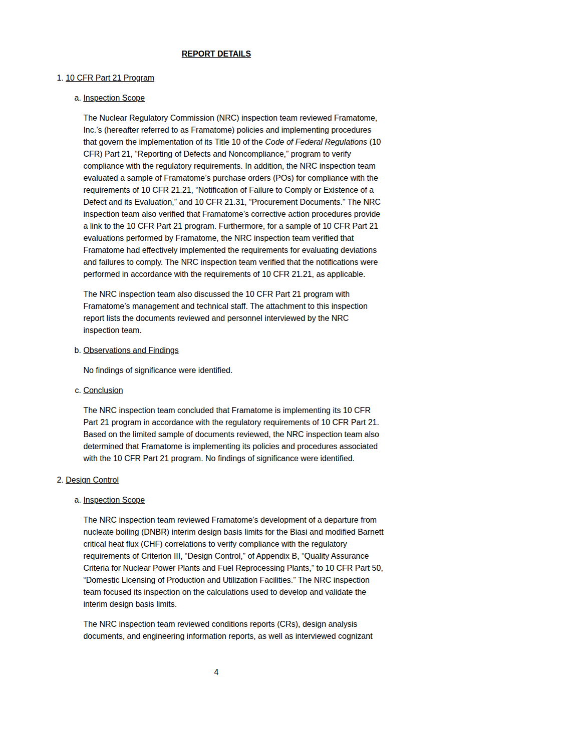REPORT DETAILS
10 CFR Part 21 Program
Inspection Scope
The Nuclear Regulatory Commission (NRC) inspection team reviewed Framatome, Inc.’s (hereafter referred to as Framatome) policies and implementing procedures that govern the implementation of its Title 10 of the Code of Federal Regulations (10 CFR) Part 21, “Reporting of Defects and Noncompliance,” program to verify compliance with the regulatory requirements. In addition, the NRC inspection team evaluated a sample of Framatome’s purchase orders (POs) for compliance with the requirements of 10 CFR 21.21, “Notification of Failure to Comply or Existence of a Defect and its Evaluation,” and 10 CFR 21.31, “Procurement Documents.” The NRC inspection team also verified that Framatome’s corrective action procedures provide a link to the 10 CFR Part 21 program. Furthermore, for a sample of 10 CFR Part 21 evaluations performed by Framatome, the NRC inspection team verified that Framatome had effectively implemented the requirements for evaluating deviations and failures to comply. The NRC inspection team verified that the notifications were performed in accordance with the requirements of 10 CFR 21.21, as applicable.
The NRC inspection team also discussed the 10 CFR Part 21 program with Framatome’s management and technical staff. The attachment to this inspection report lists the documents reviewed and personnel interviewed by the NRC inspection team.
Observations and Findings
No findings of significance were identified.
Conclusion
The NRC inspection team concluded that Framatome is implementing its 10 CFR Part 21 program in accordance with the regulatory requirements of 10 CFR Part 21. Based on the limited sample of documents reviewed, the NRC inspection team also determined that Framatome is implementing its policies and procedures associated with the 10 CFR Part 21 program. No findings of significance were identified.
Design Control
Inspection Scope
The NRC inspection team reviewed Framatome’s development of a departure from nucleate boiling (DNBR) interim design basis limits for the Biasi and modified Barnett critical heat flux (CHF) correlations to verify compliance with the regulatory requirements of Criterion III, “Design Control,” of Appendix B, “Quality Assurance Criteria for Nuclear Power Plants and Fuel Reprocessing Plants,” to 10 CFR Part 50, “Domestic Licensing of Production and Utilization Facilities.” The NRC inspection team focused its inspection on the calculations used to develop and validate the interim design basis limits.
The NRC inspection team reviewed conditions reports (CRs), design analysis documents, and engineering information reports, as well as interviewed cognizant
4